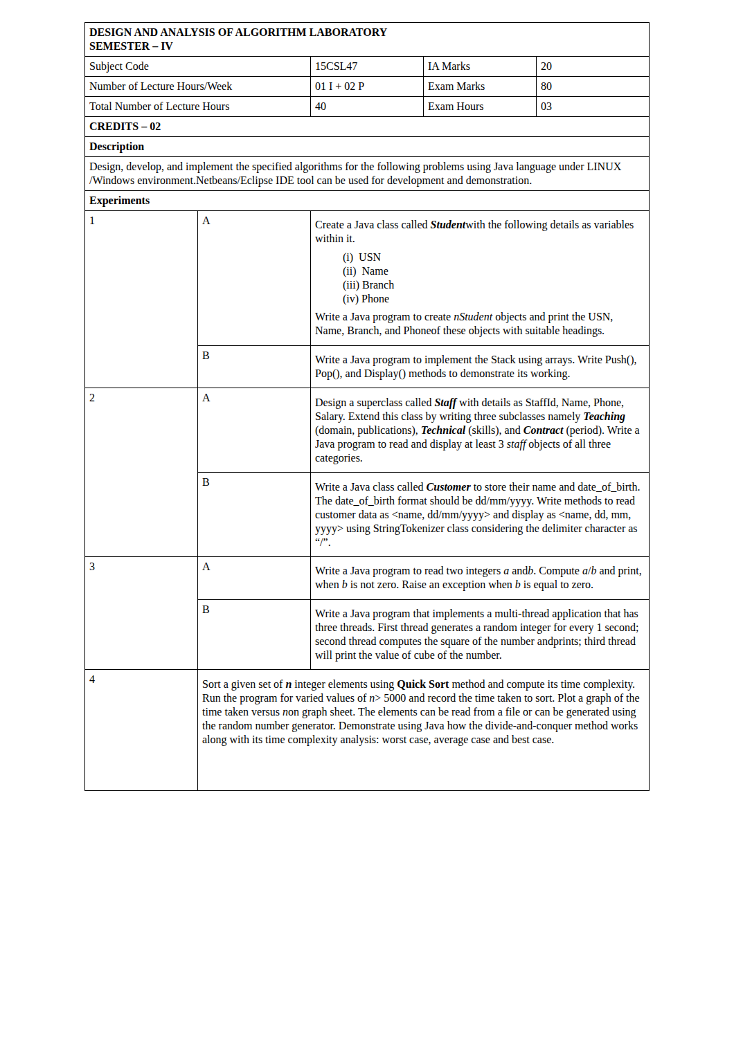| Design and Analysis of Algorithm Laboratory Semester – IV |
| Subject Code | 15CSL47 | IA Marks | 20 |
| Number of Lecture Hours/Week | 01 I + 02 P | Exam Marks | 80 |
| Total Number of Lecture Hours | 40 | Exam Hours | 03 |
| CREDITS – 02 |
| Description |
| Design, develop, and implement the specified algorithms for the following problems using Java language under LINUX /Windows environment.Netbeans/Eclipse IDE tool can be used for development and demonstration. |
| Experiments |
| 1 | A | Create a Java class called Student with the following details as variables within it. (i) USN (ii) Name (iii) Branch (iv) Phone Write a Java program to create nStudent objects and print the USN, Name, Branch, and Phoneof these objects with suitable headings. |
| B | Write a Java program to implement the Stack using arrays. Write Push(), Pop(), and Display() methods to demonstrate its working. |
| 2 | A | Design a superclass called Staff with details as StaffId, Name, Phone, Salary. Extend this class by writing three subclasses namely Teaching (domain, publications), Technical (skills), and Contract (period). Write a Java program to read and display at least 3 staff objects of all three categories. |
| B | Write a Java class called Customer to store their name and date_of_birth. The date_of_birth format should be dd/mm/yyyy. Write methods to read customer data as <name, dd/mm/yyyy> and display as <name, dd, mm, yyyy> using StringTokenizer class considering the delimiter character as “/”. |
| 3 | A | Write a Java program to read two integers a and b . Compute a / b and print, when b is not zero. Raise an exception when b is equal to zero. |
| B | Write a Java program that implements a multi-thread application that has three threads. First thread generates a random integer for every 1 second; second thread computes the square of the number andprints; third thread will print the value of cube of the number. |
| 4 | Sort a given set of n integer elements using Quick Sort method and compute its time complexity. Run the program for varied values of n > 5000 and record the time taken to sort. Plot a graph of the time taken versus n on graph sheet. The elements can be read from a file or can be generated using the random number generator. Demonstrate using Java how the divide-and-conquer method works along with its time complexity analysis: worst case, average case and best case. |